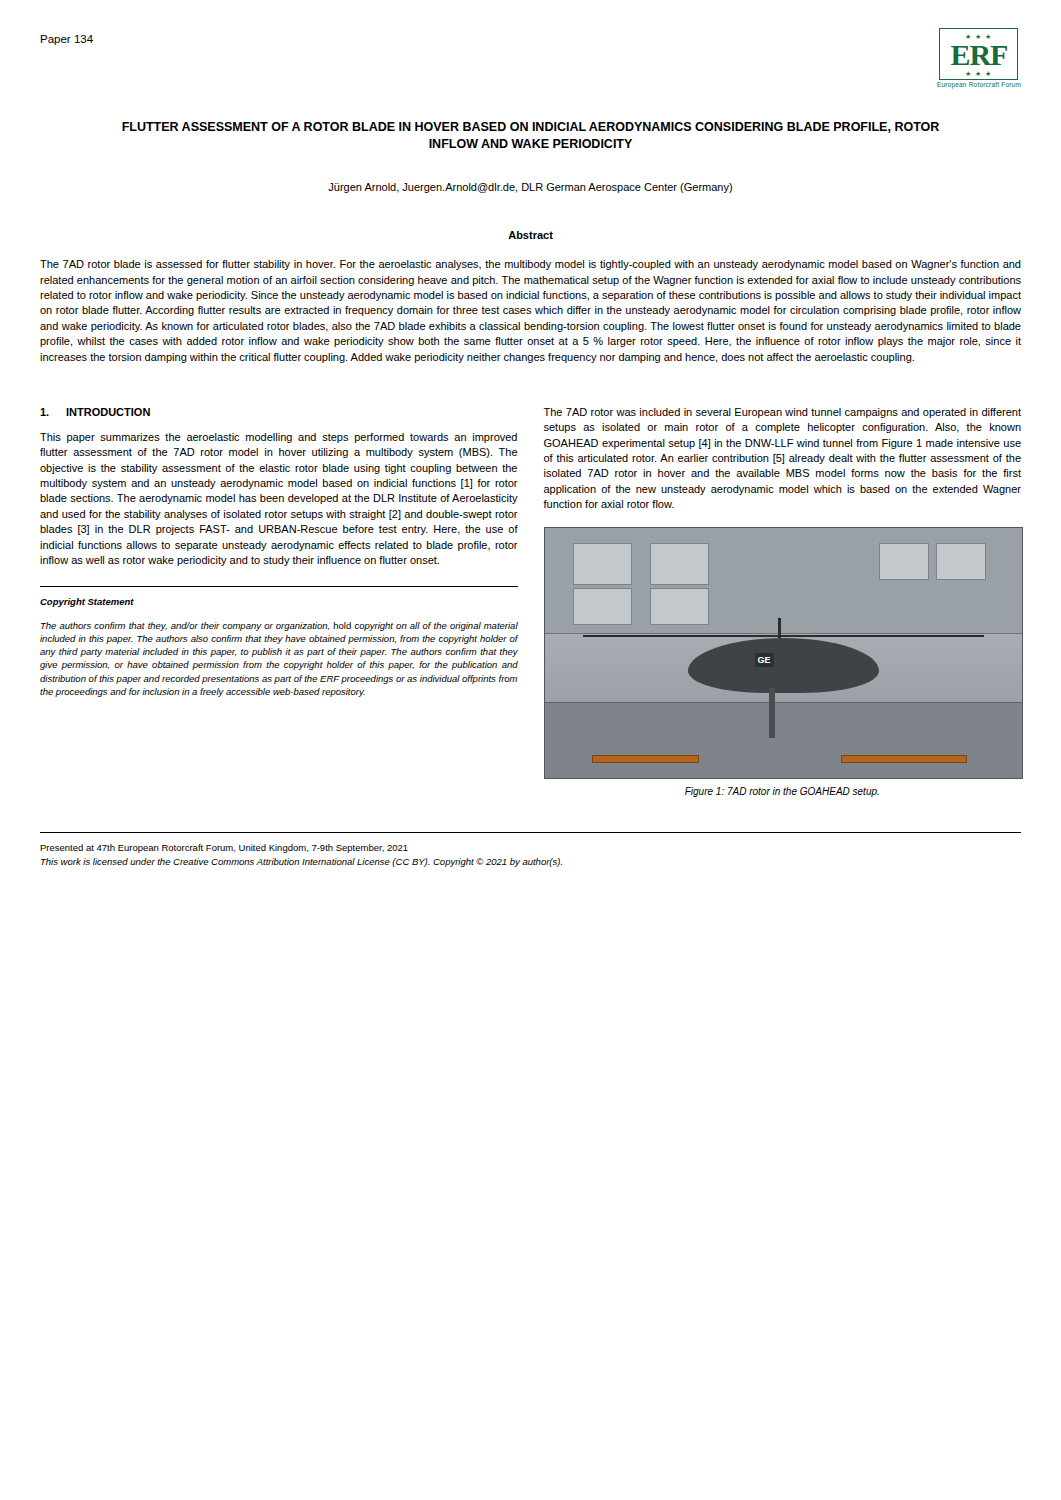Paper 134
★ ★ ★
ERF
★ ★ ★
European Rotorcraft Forum
Flutter Assessment of a Rotor Blade in Hover Based on Indicial Aerodynamics Considering Blade Profile, Rotor Inflow and Wake Periodicity
Jürgen Arnold, Juergen.Arnold@dlr.de, DLR German Aerospace Center (Germany)
Abstract
The 7AD rotor blade is assessed for flutter stability in hover. For the aeroelastic analyses, the multibody model is tightly-coupled with an unsteady aerodynamic model based on Wagner's function and related enhancements for the general motion of an airfoil section considering heave and pitch. The mathematical setup of the Wagner function is extended for axial flow to include unsteady contributions related to rotor inflow and wake periodicity. Since the unsteady aerodynamic model is based on indicial functions, a separation of these contributions is possible and allows to study their individual impact on rotor blade flutter. According flutter results are extracted in frequency domain for three test cases which differ in the unsteady aerodynamic model for circulation comprising blade profile, rotor inflow and wake periodicity. As known for articulated rotor blades, also the 7AD blade exhibits a classical bending-torsion coupling. The lowest flutter onset is found for unsteady aerodynamics limited to blade profile, whilst the cases with added rotor inflow and wake periodicity show both the same flutter onset at a 5 % larger rotor speed. Here, the influence of rotor inflow plays the major role, since it increases the torsion damping within the critical flutter coupling. Added wake periodicity neither changes frequency nor damping and hence, does not affect the aeroelastic coupling.
1. INTRODUCTION
This paper summarizes the aeroelastic modelling and steps performed towards an improved flutter assessment of the 7AD rotor model in hover utilizing a multibody system (MBS). The objective is the stability assessment of the elastic rotor blade using tight coupling between the multibody system and an unsteady aerodynamic model based on indicial functions [1] for rotor blade sections. The aerodynamic model has been developed at the DLR Institute of Aeroelasticity and used for the stability analyses of isolated rotor setups with straight [2] and double-swept rotor blades [3] in the DLR projects FAST- and URBAN-Rescue before test entry. Here, the use of indicial functions allows to separate unsteady aerodynamic effects related to blade profile, rotor inflow as well as rotor wake periodicity and to study their influence on flutter onset.
Copyright Statement
The authors confirm that they, and/or their company or organization, hold copyright on all of the original material included in this paper. The authors also confirm that they have obtained permission, from the copyright holder of any third party material included in this paper, to publish it as part of their paper. The authors confirm that they give permission, or have obtained permission from the copyright holder of this paper, for the publication and distribution of this paper and recorded presentations as part of the ERF proceedings or as individual offprints from the proceedings and for inclusion in a freely accessible web-based repository.
The 7AD rotor was included in several European wind tunnel campaigns and operated in different setups as isolated or main rotor of a complete helicopter configuration. Also, the known GOAHEAD experimental setup [4] in the DNW-LLF wind tunnel from Figure 1 made intensive use of this articulated rotor. An earlier contribution [5] already dealt with the flutter assessment of the isolated 7AD rotor in hover and the available MBS model forms now the basis for the first application of the new unsteady aerodynamic model which is based on the extended Wagner function for axial rotor flow.
GE
Figure 1: 7AD rotor in the GOAHEAD setup.
Presented at 47th European Rotorcraft Forum, United Kingdom, 7-9th September, 2021
This work is licensed under the Creative Commons Attribution International License (CC BY). Copyright © 2021 by author(s).